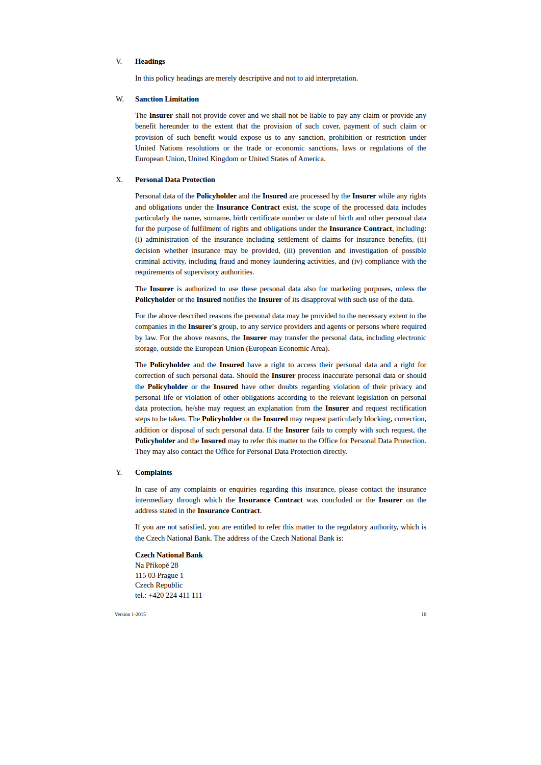V.
Headings
In this policy headings are merely descriptive and not to aid interpretation.
W.
Sanction Limitation
The Insurer shall not provide cover and we shall not be liable to pay any claim or provide any benefit hereunder to the extent that the provision of such cover, payment of such claim or provision of such benefit would expose us to any sanction, prohibition or restriction under United Nations resolutions or the trade or economic sanctions, laws or regulations of the European Union, United Kingdom or United States of America.
X.
Personal Data Protection
Personal data of the Policyholder and the Insured are processed by the Insurer while any rights and obligations under the Insurance Contract exist, the scope of the processed data includes particularly the name, surname, birth certificate number or date of birth and other personal data for the purpose of fulfilment of rights and obligations under the Insurance Contract, including: (i) administration of the insurance including settlement of claims for insurance benefits, (ii) decision whether insurance may be provided, (iii) prevention and investigation of possible criminal activity, including fraud and money laundering activities, and (iv) compliance with the requirements of supervisory authorities.
The Insurer is authorized to use these personal data also for marketing purposes, unless the Policyholder or the Insured notifies the Insurer of its disapproval with such use of the data.
For the above described reasons the personal data may be provided to the necessary extent to the companies in the Insurer's group, to any service providers and agents or persons where required by law. For the above reasons, the Insurer may transfer the personal data, including electronic storage, outside the European Union (European Economic Area).
The Policyholder and the Insured have a right to access their personal data and a right for correction of such personal data. Should the Insurer process inaccurate personal data or should the Policyholder or the Insured have other doubts regarding violation of their privacy and personal life or violation of other obligations according to the relevant legislation on personal data protection, he/she may request an explanation from the Insurer and request rectification steps to be taken. The Policyholder or the Insured may request particularly blocking, correction, addition or disposal of such personal data. If the Insurer fails to comply with such request, the Policyholder and the Insured may to refer this matter to the Office for Personal Data Protection. They may also contact the Office for Personal Data Protection directly.
Y.
Complaints
In case of any complaints or enquiries regarding this insurance, please contact the insurance intermediary through which the Insurance Contract was concluded or the Insurer on the address stated in the Insurance Contract.
If you are not satisfied, you are entitled to refer this matter to the regulatory authority, which is the Czech National Bank. The address of the Czech National Bank is:
Czech National Bank
Na Příkopě 28
115 03 Prague 1
Czech Republic
tel.: +420 224 411 111
Version 1-2015 10